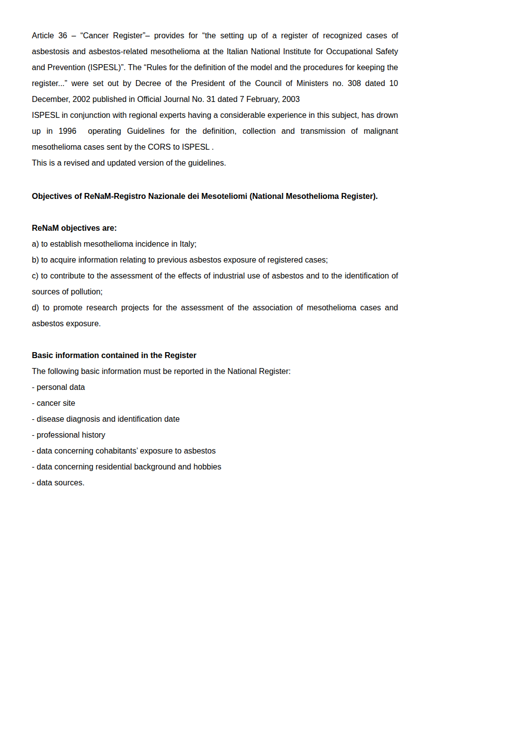Article 36 – “Cancer Register”– provides for “the setting up of a register of recognized cases of asbestosis and asbestos-related mesothelioma at the Italian National Institute for Occupational Safety and Prevention (ISPESL)”. The “Rules for the definition of the model and the procedures for keeping the register...” were set out by Decree of the President of the Council of Ministers no. 308 dated 10 December, 2002 published in Official Journal No. 31 dated 7 February, 2003
ISPESL in conjunction with regional experts having a considerable experience in this subject, has drown up in 1996 operating Guidelines for the definition, collection and transmission of malignant mesothelioma cases sent by the CORS to ISPESL .
This is a revised and updated version of the guidelines.
Objectives of ReNaM-Registro Nazionale dei Mesoteliomi (National Mesothelioma Register).
ReNaM objectives are:
a) to establish mesothelioma incidence in Italy;
b) to acquire information relating to previous asbestos exposure of registered cases;
c) to contribute to the assessment of the effects of industrial use of asbestos and to the identification of sources of pollution;
d) to promote research projects for the assessment of the association of mesothelioma cases and asbestos exposure.
Basic information contained in the Register
The following basic information must be reported in the National Register:
- personal data
- cancer site
- disease diagnosis and identification date
- professional history
- data concerning cohabitants’ exposure to asbestos
- data concerning residential background and hobbies
- data sources.